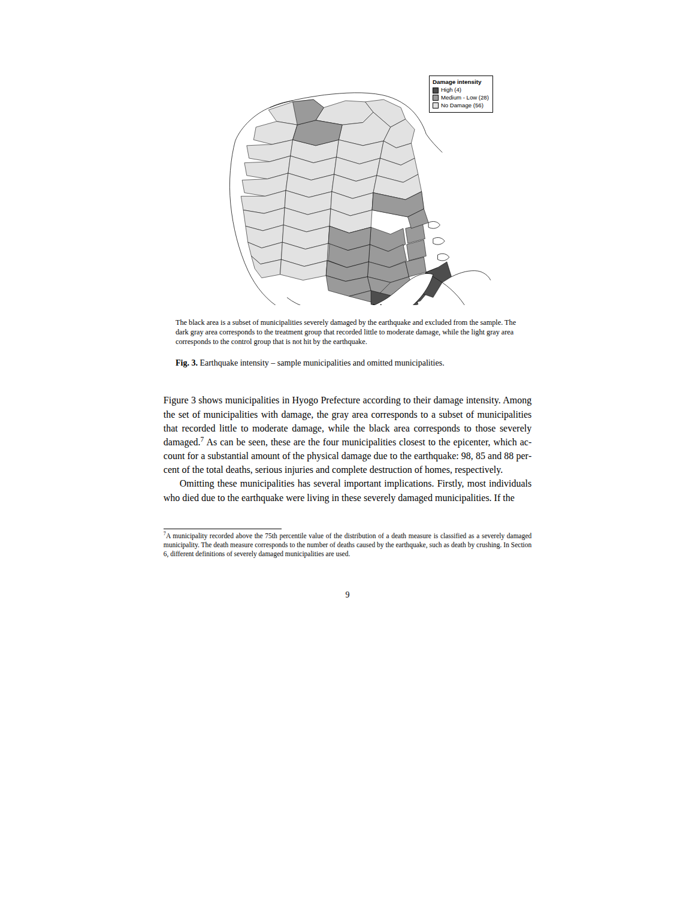Damage intensity
High (4)
Medium - Low (28)
No Damage (56)
The black area is a subset of municipalities severely damaged by the earthquake and excluded from the sample. The dark gray area corresponds to the treatment group that recorded little to moderate damage, while the light gray area corresponds to the control group that is not hit by the earthquake.
Fig. 3. Earthquake intensity – sample municipalities and omitted municipalities.
Figure 3 shows municipalities in Hyogo Prefecture according to their damage intensity. Among the set of municipalities with damage, the gray area corresponds to a subset of municipalities that recorded little to moderate damage, while the black area corresponds to those severely damaged.7 As can be seen, these are the four municipalities closest to the epicenter, which account for a substantial amount of the physical damage due to the earthquake: 98, 85 and 88 percent of the total deaths, serious injuries and complete destruction of homes, respectively.
Omitting these municipalities has several important implications. Firstly, most individuals who died due to the earthquake were living in these severely damaged municipalities. If the
7A municipality recorded above the 75th percentile value of the distribution of a death measure is classified as a severely damaged municipality. The death measure corresponds to the number of deaths caused by the earthquake, such as death by crushing. In Section 6, different definitions of severely damaged municipalities are used.
9